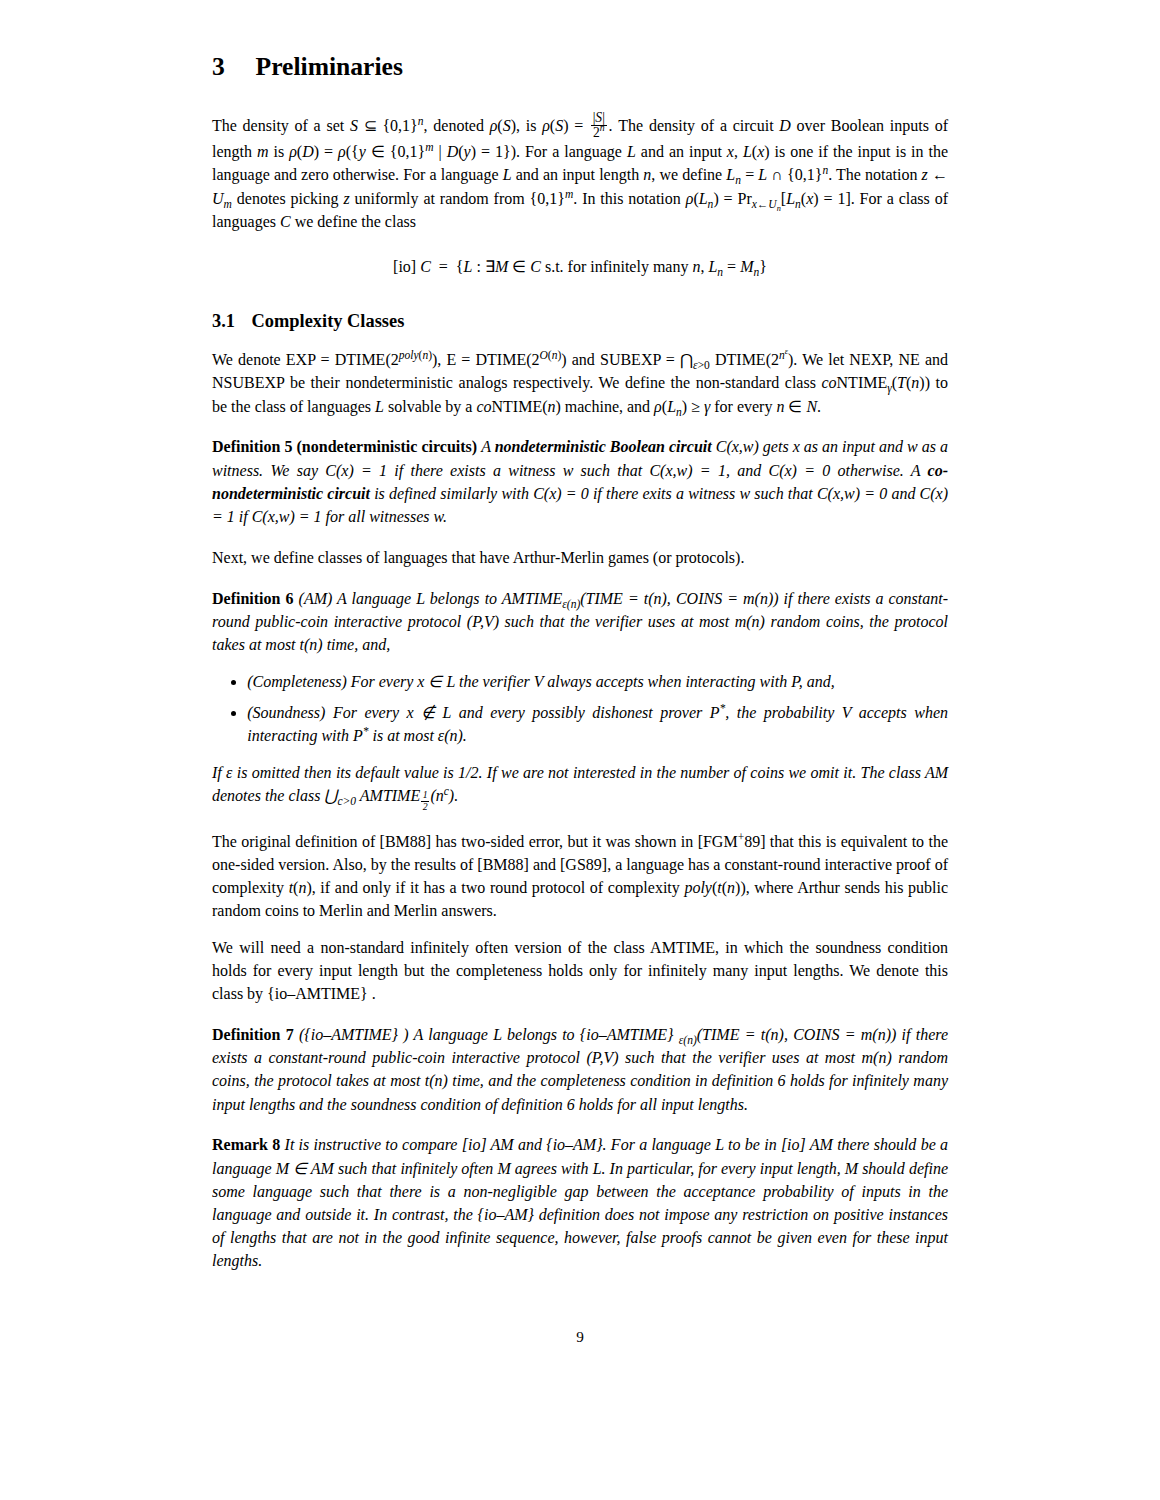3 Preliminaries
The density of a set S ⊆ {0,1}n, denoted ρ(S), is ρ(S) = |S|2n. The density of a circuit D over Boolean inputs of length m is ρ(D) = ρ({y ∈ {0,1}m | D(y) = 1}). For a language L and an input x, L(x) is one if the input is in the language and zero otherwise. For a language L and an input length n, we define Ln = L ∩ {0,1}n. The notation z ← Um denotes picking z uniformly at random from {0,1}m. In this notation ρ(Ln) = Prx←Un[Ln(x) = 1]. For a class of languages C we define the class
[io] C = {L : ∃M ∈ C s.t. for infinitely many n, Ln = Mn}
3.1 Complexity Classes
We denote EXP = DTIME(2poly(n)), E = DTIME(2O(n)) and SUBEXP = ⋂ε>0 DTIME(2nε). We let NEXP, NE and NSUBEXP be their nondeterministic analogs respectively. We define the non-standard class co NTIMEγ(T(n)) to be the class of languages L solvable by a co NTIME(n) machine, and ρ(Ln) ≥ γ for every n ∈ N.
Definition 5 (nondeterministic circuits) A nondeterministic Boolean circuit C(x,w) gets x as an input and w as a witness. We say C(x) = 1 if there exists a witness w such that C(x,w) = 1, and C(x) = 0 otherwise. A co-nondeterministic circuit is defined similarly with C(x) = 0 if there exits a witness w such that C(x,w) = 0 and C(x) = 1 if C(x,w) = 1 for all witnesses w.
Next, we define classes of languages that have Arthur-Merlin games (or protocols).
Definition 6 (AM) A language L belongs to AMTIMEε(n)(TIME = t(n), COINS = m(n)) if there exists a constant-round public-coin interactive protocol (P,V) such that the verifier uses at most m(n) random coins, the protocol takes at most t(n) time, and,
(Completeness) For every x ∈ L the verifier V always accepts when interacting with P, and,
(Soundness) For every x ∉ L and every possibly dishonest prover P*, the probability V accepts when interacting with P* is at most ε(n).
If ε is omitted then its default value is 1/2. If we are not interested in the number of coins we omit it. The class AM denotes the class ⋃c>0 AMTIME12(nc).
The original definition of [BM88] has two-sided error, but it was shown in [FGM+89] that this is equivalent to the one-sided version. Also, by the results of [BM88] and [GS89], a language has a constant-round interactive proof of complexity t(n), if and only if it has a two round protocol of complexity poly(t(n)), where Arthur sends his public random coins to Merlin and Merlin answers.
We will need a non-standard infinitely often version of the class AMTIME, in which the soundness condition holds for every input length but the completeness holds only for infinitely many input lengths. We denote this class by {io–AMTIME} .
Definition 7 ({io–AMTIME} ) A language L belongs to {io–AMTIME} ε(n)(TIME = t(n), COINS = m(n)) if there exists a constant-round public-coin interactive protocol (P,V) such that the verifier uses at most m(n) random coins, the protocol takes at most t(n) time, and the completeness condition in definition 6 holds for infinitely many input lengths and the soundness condition of definition 6 holds for all input lengths.
Remark 8 It is instructive to compare [io] AM and {io–AM}. For a language L to be in [io] AM there should be a language M ∈ AM such that infinitely often M agrees with L. In particular, for every input length, M should define some language such that there is a non-negligible gap between the acceptance probability of inputs in the language and outside it. In contrast, the {io–AM} definition does not impose any restriction on positive instances of lengths that are not in the good infinite sequence, however, false proofs cannot be given even for these input lengths.
9